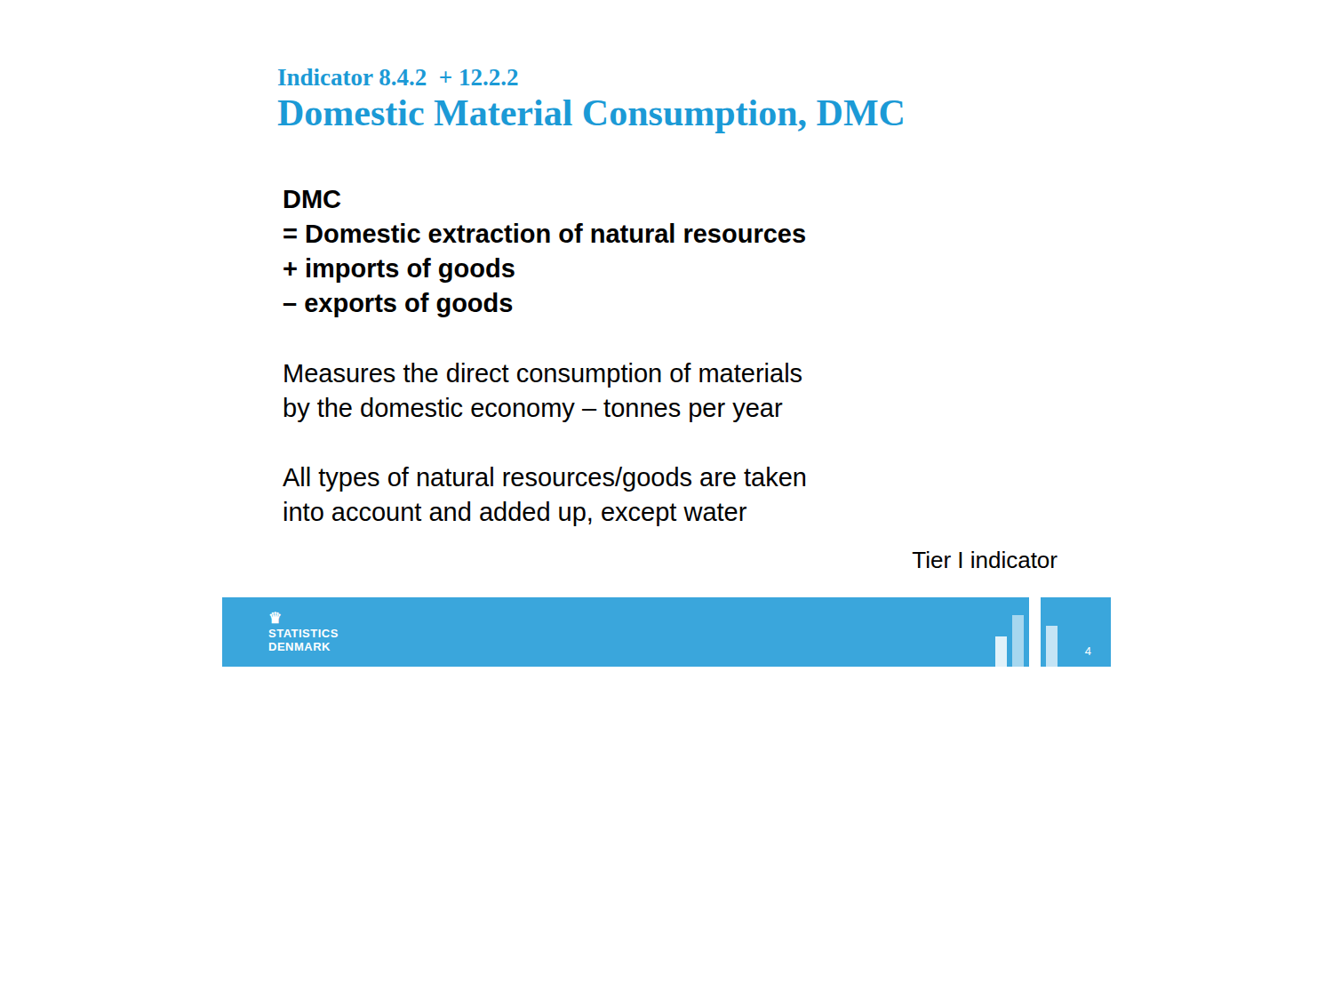Indicator 8.4.2 + 12.2.2
Domestic Material Consumption, DMC
DMC
= Domestic extraction of natural resources
+ imports of goods
– exports of goods
Measures the direct consumption of materials
by the domestic economy – tonnes per year
All types of natural resources/goods are taken
into account and added up, except water
Tier I indicator
♛
Statistics
Denmark
4